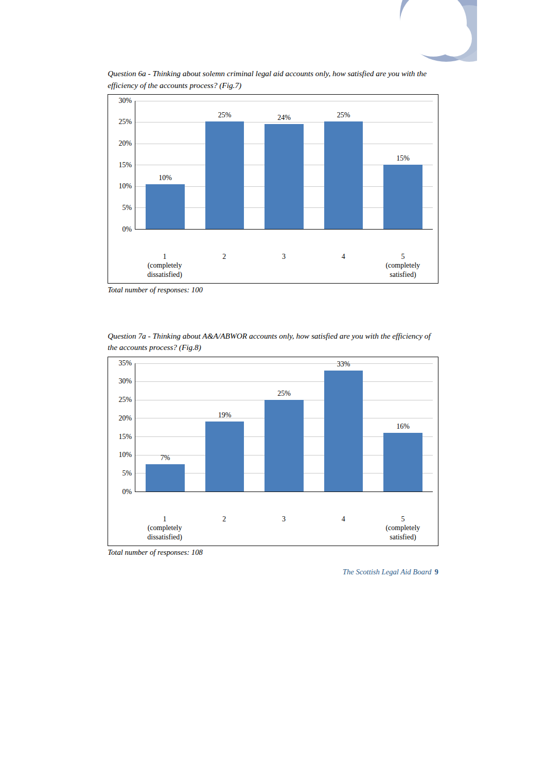Question 6a - Thinking about solemn criminal legal aid accounts only, how satisfied are you with the efficiency of the accounts process? (Fig.7)
30%
25%
20%
15%
10%
5%
0%
10%
25%
24%
25%
15%
1 (completely dissatisfied)
2
3
4
5 (completely satisfied)
Total number of responses: 100
Question 7a - Thinking about A&A/ABWOR accounts only, how satisfied are you with the efficiency of the accounts process? (Fig.8)
35%
30%
25%
20%
15%
10%
5%
0%
7%
19%
25%
33%
16%
1 (completely dissatisfied)
2
3
4
5 (completely satisfied)
Total number of responses: 108
The Scottish Legal Aid Board9